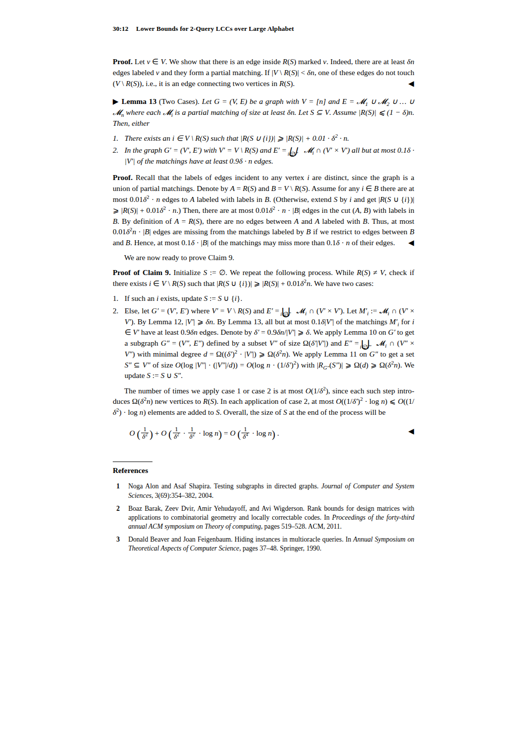30:12 Lower Bounds for 2-Query LCCs over Large Alphabet
Proof. Let v ∈ V. We show that there is an edge inside R(S) marked v. Indeed, there are at least δn edges labeled v and they form a partial matching. If |V \ R(S)| < δn, one of these edges do not touch (V \ R(S)), i.e., it is an edge connecting two vertices in R(S). ◀
▶ Lemma 13 (Two Cases). Let G = (V, E) be a graph with V = [n] and E = 𝓜1 ∪ 𝓜2 ∪ … ∪ 𝓜n where each 𝓜i is a partial matching of size at least δn. Let S ⊆ V. Assume |R(S)| ⩽ (1 − δ)n. Then, either
There exists an i ∈ V \ R(S) such that |R(S ∪ {i})| ⩾ |R(S)| + 0.01 · δ2 · n.
In the graph G′ = (V′, E′) with V′ = V \ R(S) and E′ = ⋃i∈V′𝓜i ∩ (V′ × V′) all but at most 0.1δ · |V′| of the matchings have at least 0.9δ · n edges.
Proof. Recall that the labels of edges incident to any vertex i are distinct, since the graph is a union of partial matchings. Denote by A = R(S) and B = V \ R(S). Assume for any i ∈ B there are at most 0.01δ2 · n edges to A labeled with labels in B. (Otherwise, extend S by i and get |R(S ∪ {i})| ⩾ |R(S)| + 0.01δ2 · n.) Then, there are at most 0.01δ2 · n · |B| edges in the cut (A, B) with labels in B. By definition of A = R(S), there are no edges between A and A labeled with B. Thus, at most 0.01δ2n · |B| edges are missing from the matchings labeled by B if we restrict to edges between B and B. Hence, at most 0.1δ · |B| of the matchings may miss more than 0.1δ · n of their edges. ◀
We are now ready to prove Claim 9.
Proof of Claim 9. Initialize S := ∅. We repeat the following process. While R(S) ≠ V, check if there exists i ∈ V \ R(S) such that |R(S ∪ {i})| ⩾ |R(S)| + 0.01δ2n. We have two cases:
If such an i exists, update S := S ∪ {i}.
Else, let G′ = (V′, E′) where V′ = V \ R(S) and E′ = ⋃i∈V′𝓜i ∩ (V′ × V′). Let M′i := 𝓜i ∩ (V′ × V′). By Lemma 12, |V′| ⩾ δn. By Lemma 13, all but at most 0.1δ|V′| of the matchings M′i for i ∈ V′ have at least 0.9δn edges. Denote by δ′ = 0.9δn/|V′| ⩾ δ. We apply Lemma 10 on G′ to get a subgraph G″ = (V″, E″) defined by a subset V″ of size Ω(δ′|V′|) and E″ = ⋃i∈V″𝓜i ∩ (V″ × V″) with minimal degree d = Ω((δ′)2 · |V′|) ⩾ Ω(δ2n). We apply Lemma 11 on G″ to get a set S″ ⊆ V″ of size O(log |V″| · (|V″|/d)) = O(log n · (1/δ′)2) with |RG″(S″)| ⩾ Ω(d) ⩾ Ω(δ2n). We update S := S ∪ S″.
The number of times we apply case 1 or case 2 is at most O(1/δ2), since each such step introduces Ω(δ2n) new vertices to R(S). In each application of case 2, at most O((1/δ′)2 · log n) ⩽ O((1/δ2) · log n) elements are added to S. Overall, the size of S at the end of the process will be
O (1 δ2) + O (1 δ2 · 1 δ2 · log n) = O (1 δ4 · log n) . ◀
References
1 Noga Alon and Asaf Shapira. Testing subgraphs in directed graphs. Journal of Computer and System Sciences, 3(69):354–382, 2004.
2 Boaz Barak, Zeev Dvir, Amir Yehudayoff, and Avi Wigderson. Rank bounds for design matrices with applications to combinatorial geometry and locally correctable codes. In Proceedings of the forty-third annual ACM symposium on Theory of computing, pages 519–528. ACM, 2011.
3 Donald Beaver and Joan Feigenbaum. Hiding instances in multioracle queries. In Annual Symposium on Theoretical Aspects of Computer Science, pages 37–48. Springer, 1990.